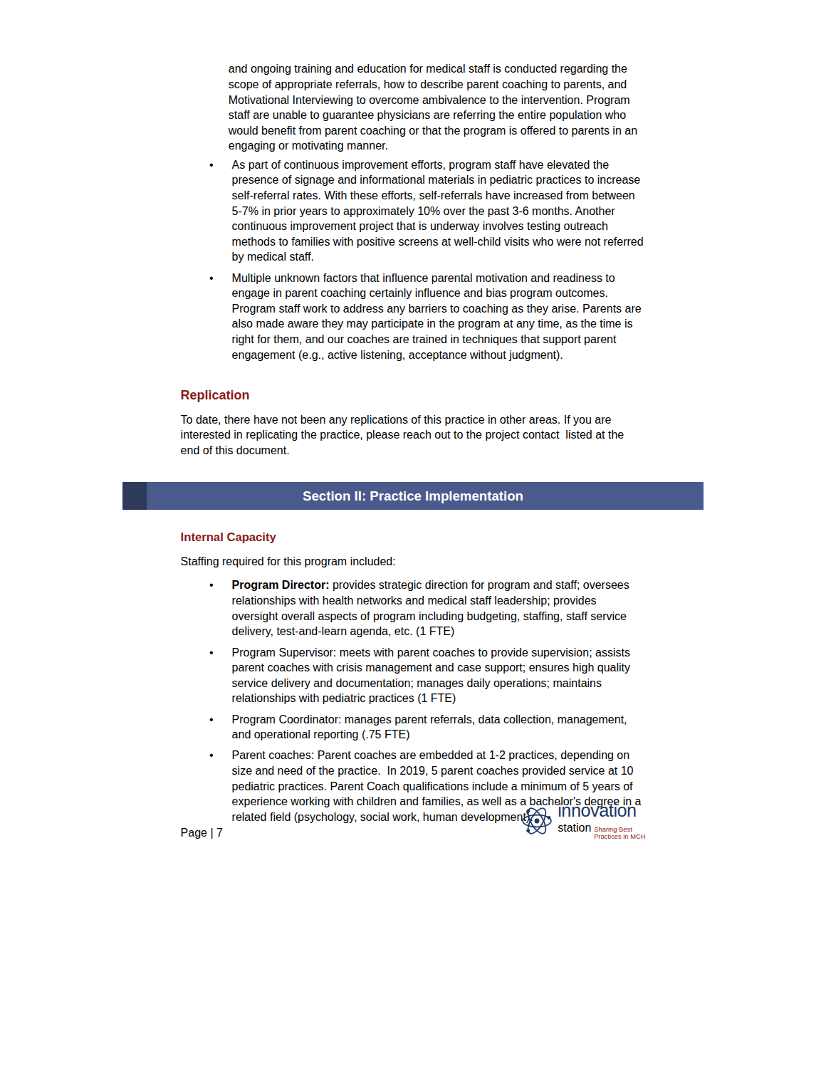and ongoing training and education for medical staff is conducted regarding the scope of appropriate referrals, how to describe parent coaching to parents, and Motivational Interviewing to overcome ambivalence to the intervention. Program staff are unable to guarantee physicians are referring the entire population who would benefit from parent coaching or that the program is offered to parents in an engaging or motivating manner.
As part of continuous improvement efforts, program staff have elevated the presence of signage and informational materials in pediatric practices to increase self-referral rates. With these efforts, self-referrals have increased from between 5-7% in prior years to approximately 10% over the past 3-6 months. Another continuous improvement project that is underway involves testing outreach methods to families with positive screens at well-child visits who were not referred by medical staff.
Multiple unknown factors that influence parental motivation and readiness to engage in parent coaching certainly influence and bias program outcomes. Program staff work to address any barriers to coaching as they arise. Parents are also made aware they may participate in the program at any time, as the time is right for them, and our coaches are trained in techniques that support parent engagement (e.g., active listening, acceptance without judgment).
Replication
To date, there have not been any replications of this practice in other areas. If you are interested in replicating the practice, please reach out to the project contact listed at the end of this document.
Section II: Practice Implementation
Internal Capacity
Staffing required for this program included:
Program Director: provides strategic direction for program and staff; oversees relationships with health networks and medical staff leadership; provides oversight overall aspects of program including budgeting, staffing, staff service delivery, test-and-learn agenda, etc. (1 FTE)
Program Supervisor: meets with parent coaches to provide supervision; assists parent coaches with crisis management and case support; ensures high quality service delivery and documentation; manages daily operations; maintains relationships with pediatric practices (1 FTE)
Program Coordinator: manages parent referrals, data collection, management, and operational reporting (.75 FTE)
Parent coaches: Parent coaches are embedded at 1-2 practices, depending on size and need of the practice. In 2019, 5 parent coaches provided service at 10 pediatric practices. Parent Coach qualifications include a minimum of 5 years of experience working with children and families, as well as a bachelor's degree in a related field (psychology, social work, human development).
Page | 7
innovation
station Sharing Best
Practices in MCH